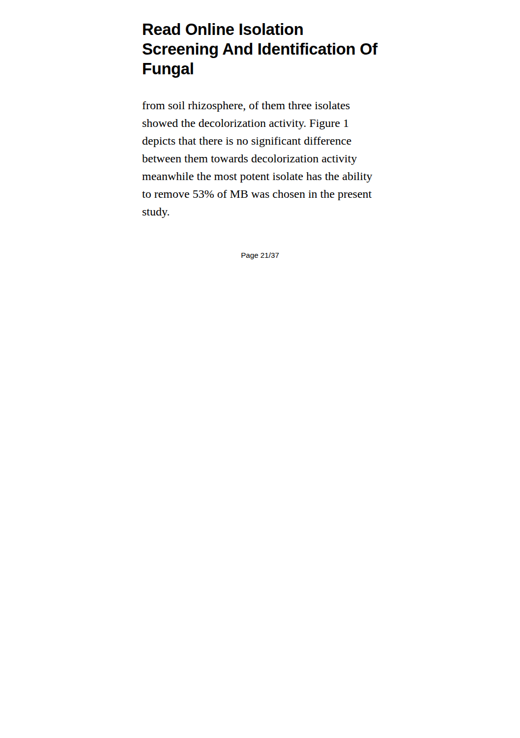Read Online Isolation Screening And Identification Of Fungal
from soil rhizosphere, of them three isolates showed the decolorization activity. Figure 1 depicts that there is no significant difference between them towards decolorization activity meanwhile the most potent isolate has the ability to remove 53% of MB was chosen in the present study.
Page 21/37